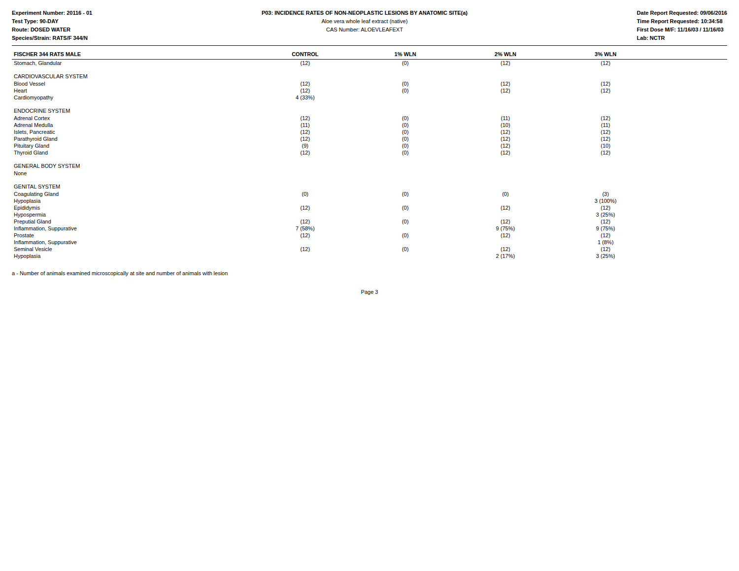Experiment Number: 20116 - 01
Test Type: 90-DAY
Route: DOSED WATER
Species/Strain: RATS/F 344/N
P03: INCIDENCE RATES OF NON-NEOPLASTIC LESIONS BY ANATOMIC SITE(a)
Aloe vera whole leaf extract (native)
CAS Number: ALOEVLEAFEXT
Date Report Requested: 09/06/2016
Time Report Requested: 10:34:58
First Dose M/F: 11/16/03 / 11/16/03
Lab: NCTR
| FISCHER 344 RATS MALE | CONTROL | 1% WLN | 2% WLN | 3% WLN | |
| --- | --- | --- | --- | --- | --- |
| Stomach, Glandular | (12) | (0) | (12) | (12) | |
| CARDIOVASCULAR SYSTEM |
| Blood Vessel | (12) | (0) | (12) | (12) | |
| Heart | (12) | (0) | (12) | (12) | |
| Cardiomyopathy | 4 (33%) | | | | |
| ENDOCRINE SYSTEM |
| Adrenal Cortex | (12) | (0) | (11) | (12) | |
| Adrenal Medulla | (11) | (0) | (10) | (11) | |
| Islets, Pancreatic | (12) | (0) | (12) | (12) | |
| Parathyroid Gland | (12) | (0) | (12) | (12) | |
| Pituitary Gland | (9) | (0) | (12) | (10) | |
| Thyroid Gland | (12) | (0) | (12) | (12) | |
| GENERAL BODY SYSTEM |
| None | | | | | |
| GENITAL SYSTEM |
| Coagulating Gland | (0) | (0) | (0) | (3) | |
| Hypoplasia | | | | 3 (100%) | |
| Epididymis | (12) | (0) | (12) | (12) | |
| Hypospermia | | | | 3 (25%) | |
| Preputial Gland | (12) | (0) | (12) | (12) | |
| Inflammation, Suppurative | 7 (58%) | | 9 (75%) | 9 (75%) | |
| Prostate | (12) | (0) | (12) | (12) | |
| Inflammation, Suppurative | | | | 1 (8%) | |
| Seminal Vesicle | (12) | (0) | (12) | (12) | |
| Hypoplasia | | | 2 (17%) | 3 (25%) | |
a - Number of animals examined microscopically at site and number of animals with lesion
Page 3